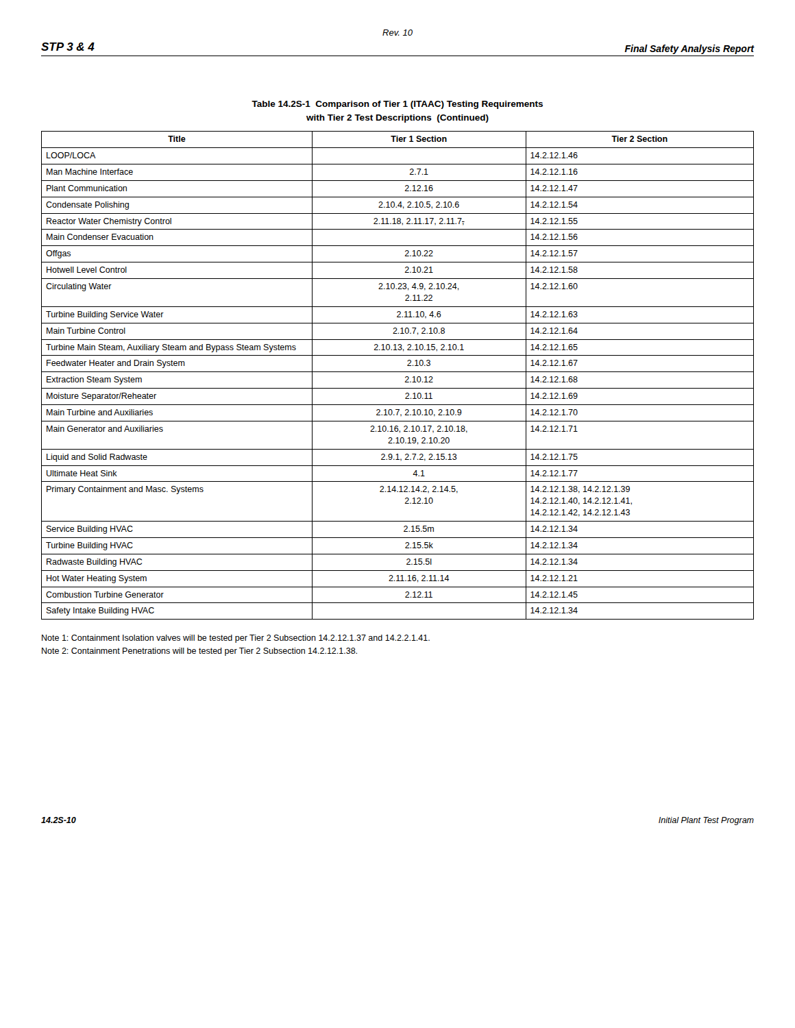Rev. 10
STP 3 & 4
Final Safety Analysis Report
Table 14.2S-1 Comparison of Tier 1 (ITAAC) Testing Requirements
with Tier 2 Test Descriptions (Continued)
| Title | Tier 1 Section | Tier 2 Section |
| --- | --- | --- |
| LOOP/LOCA | | 14.2.12.1.46 |
| Man Machine Interface | 2.7.1 | 14.2.12.1.16 |
| Plant Communication | 2.12.16 | 14.2.12.1.47 |
| Condensate Polishing | 2.10.4, 2.10.5, 2.10.6 | 14.2.12.1.54 |
| Reactor Water Chemistry Control | 2.11.18, 2.11.17, 2.11.7 , | 14.2.12.1.55 |
| Main Condenser Evacuation | | 14.2.12.1.56 |
| Offgas | 2.10.22 | 14.2.12.1.57 |
| Hotwell Level Control | 2.10.21 | 14.2.12.1.58 |
| Circulating Water | 2.10.23, 4.9, 2.10.24, 2.11.22 | 14.2.12.1.60 |
| Turbine Building Service Water | 2.11.10, 4.6 | 14.2.12.1.63 |
| Main Turbine Control | 2.10.7, 2.10.8 | 14.2.12.1.64 |
| Turbine Main Steam, Auxiliary Steam and Bypass Steam Systems | 2.10.13, 2.10.15, 2.10.1 | 14.2.12.1.65 |
| Feedwater Heater and Drain System | 2.10.3 | 14.2.12.1.67 |
| Extraction Steam System | 2.10.12 | 14.2.12.1.68 |
| Moisture Separator/Reheater | 2.10.11 | 14.2.12.1.69 |
| Main Turbine and Auxiliaries | 2.10.7, 2.10.10, 2.10.9 | 14.2.12.1.70 |
| Main Generator and Auxiliaries | 2.10.16, 2.10.17, 2.10.18, 2.10.19, 2.10.20 | 14.2.12.1.71 |
| Liquid and Solid Radwaste | 2.9.1, 2.7.2, 2.15.13 | 14.2.12.1.75 |
| Ultimate Heat Sink | 4.1 | 14.2.12.1.77 |
| Primary Containment and Masc. Systems | 2.14.12.14.2, 2.14.5, 2.12.10 | 14.2.12.1.38, 14.2.12.1.39 14.2.12.1.40, 14.2.12.1.41, 14.2.12.1.42, 14.2.12.1.43 |
| Service Building HVAC | 2.15.5m | 14.2.12.1.34 |
| Turbine Building HVAC | 2.15.5k | 14.2.12.1.34 |
| Radwaste Building HVAC | 2.15.5l | 14.2.12.1.34 |
| Hot Water Heating System | 2.11.16, 2.11.14 | 14.2.12.1.21 |
| Combustion Turbine Generator | 2.12.11 | 14.2.12.1.45 |
| Safety Intake Building HVAC | | 14.2.12.1.34 |
Note 1: Containment Isolation valves will be tested per Tier 2 Subsection 14.2.12.1.37 and 14.2.2.1.41.
Note 2: Containment Penetrations will be tested per Tier 2 Subsection 14.2.12.1.38.
14.2S-10
Initial Plant Test Program